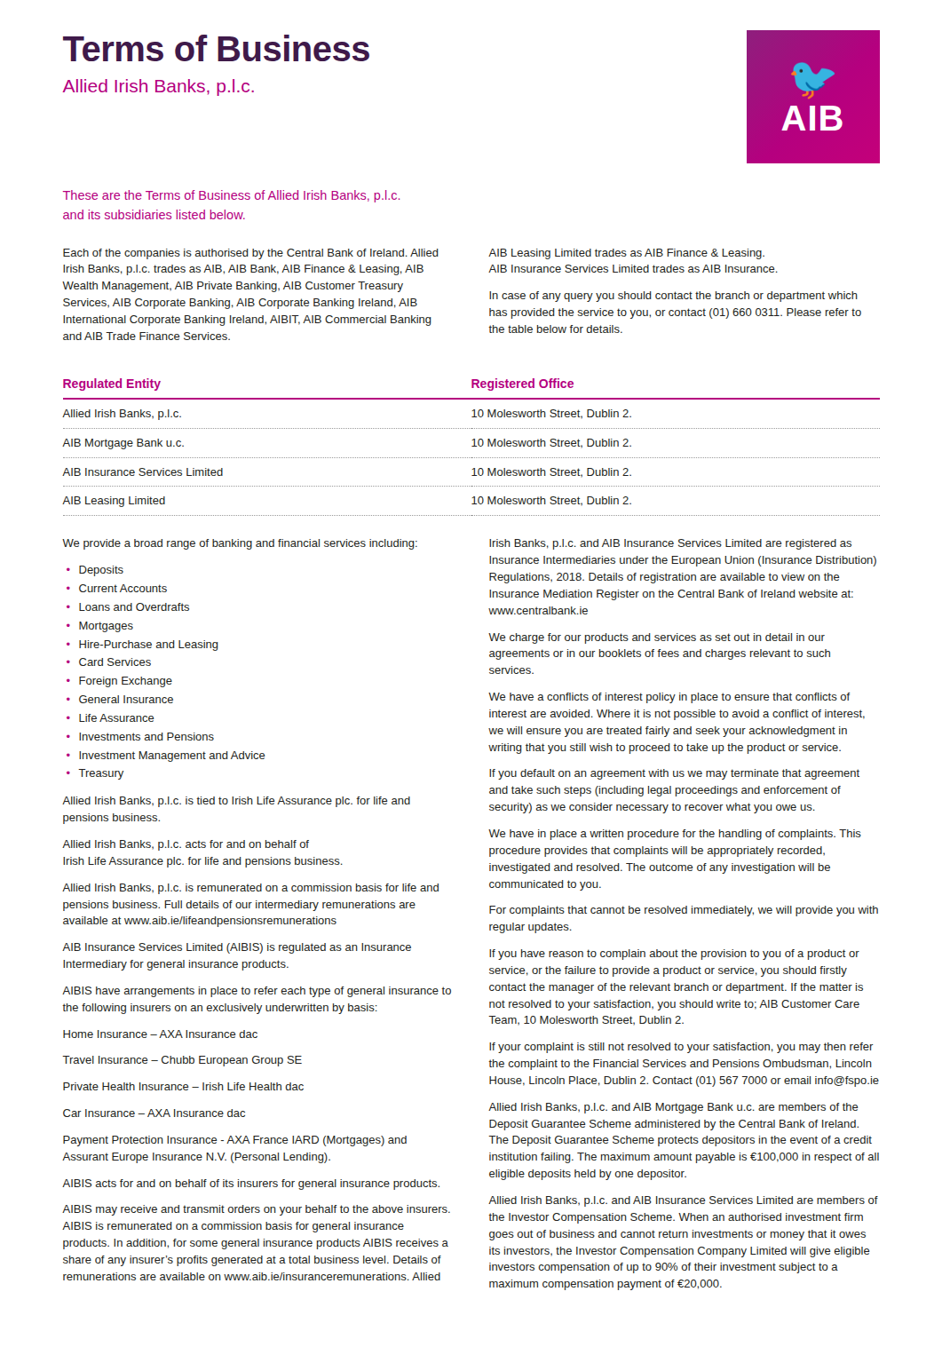Terms of Business
Allied Irish Banks, p.l.c.
🐦
AIB
These are the Terms of Business of Allied Irish Banks, p.l.c.
and its subsidiaries listed below.
Each of the companies is authorised by the Central Bank of Ireland. Allied Irish Banks, p.l.c. trades as AIB, AIB Bank, AIB Finance & Leasing, AIB Wealth Management, AIB Private Banking, AIB Customer Treasury Services, AIB Corporate Banking, AIB Corporate Banking Ireland, AIB International Corporate Banking Ireland, AIBIT, AIB Commercial Banking and AIB Trade Finance Services.
AIB Leasing Limited trades as AIB Finance & Leasing.
AIB Insurance Services Limited trades as AIB Insurance.
In case of any query you should contact the branch or department which has provided the service to you, or contact (01) 660 0311. Please refer to the table below for details.
| Regulated Entity | Registered Office |
| --- | --- |
| Allied Irish Banks, p.l.c. | 10 Molesworth Street, Dublin 2. |
| AIB Mortgage Bank u.c. | 10 Molesworth Street, Dublin 2. |
| AIB Insurance Services Limited | 10 Molesworth Street, Dublin 2. |
| AIB Leasing Limited | 10 Molesworth Street, Dublin 2. |
We provide a broad range of banking and financial services including:
Deposits
Current Accounts
Loans and Overdrafts
Mortgages
Hire-Purchase and Leasing
Card Services
Foreign Exchange
General Insurance
Life Assurance
Investments and Pensions
Investment Management and Advice
Treasury
Allied Irish Banks, p.l.c. is tied to Irish Life Assurance plc. for life and pensions business.
Allied Irish Banks, p.l.c. acts for and on behalf of
Irish Life Assurance plc. for life and pensions business.
Allied Irish Banks, p.l.c. is remunerated on a commission basis for life and pensions business. Full details of our intermediary remunerations are available at www.aib.ie/lifeandpensionsremunerations
AIB Insurance Services Limited (AIBIS) is regulated as an Insurance Intermediary for general insurance products.
AIBIS have arrangements in place to refer each type of general insurance to the following insurers on an exclusively underwritten by basis:
Home Insurance – AXA Insurance dac
Travel Insurance – Chubb European Group SE
Private Health Insurance – Irish Life Health dac
Car Insurance – AXA Insurance dac
Payment Protection Insurance - AXA France IARD (Mortgages) and Assurant Europe Insurance N.V. (Personal Lending).
AIBIS acts for and on behalf of its insurers for general insurance products.
AIBIS may receive and transmit orders on your behalf to the above insurers. AIBIS is remunerated on a commission basis for general insurance products. In addition, for some general insurance products AIBIS receives a share of any insurer’s profits generated at a total business level. Details of remunerations are available on www.aib.ie/insuranceremunerations. Allied Irish Banks, p.l.c. and AIB Insurance Services Limited are registered as Insurance Intermediaries under the European Union (Insurance Distribution) Regulations, 2018. Details of registration are available to view on the Insurance Mediation Register on the Central Bank of Ireland website at: www.centralbank.ie
We charge for our products and services as set out in detail in our agreements or in our booklets of fees and charges relevant to such services.
We have a conflicts of interest policy in place to ensure that conflicts of interest are avoided. Where it is not possible to avoid a conflict of interest, we will ensure you are treated fairly and seek your acknowledgment in writing that you still wish to proceed to take up the product or service.
If you default on an agreement with us we may terminate that agreement and take such steps (including legal proceedings and enforcement of security) as we consider necessary to recover what you owe us.
We have in place a written procedure for the handling of complaints. This procedure provides that complaints will be appropriately recorded, investigated and resolved. The outcome of any investigation will be communicated to you.
For complaints that cannot be resolved immediately, we will provide you with regular updates.
If you have reason to complain about the provision to you of a product or service, or the failure to provide a product or service, you should firstly contact the manager of the relevant branch or department. If the matter is not resolved to your satisfaction, you should write to; AIB Customer Care Team, 10 Molesworth Street, Dublin 2.
If your complaint is still not resolved to your satisfaction, you may then refer the complaint to the Financial Services and Pensions Ombudsman, Lincoln House, Lincoln Place, Dublin 2. Contact (01) 567 7000 or email info@fspo.ie
Allied Irish Banks, p.l.c. and AIB Mortgage Bank u.c. are members of the Deposit Guarantee Scheme administered by the Central Bank of Ireland. The Deposit Guarantee Scheme protects depositors in the event of a credit institution failing. The maximum amount payable is €100,000 in respect of all eligible deposits held by one depositor.
Allied Irish Banks, p.l.c. and AIB Insurance Services Limited are members of the Investor Compensation Scheme. When an authorised investment firm goes out of business and cannot return investments or money that it owes its investors, the Investor Compensation Company Limited will give eligible investors compensation of up to 90% of their investment subject to a maximum compensation payment of €20,000.